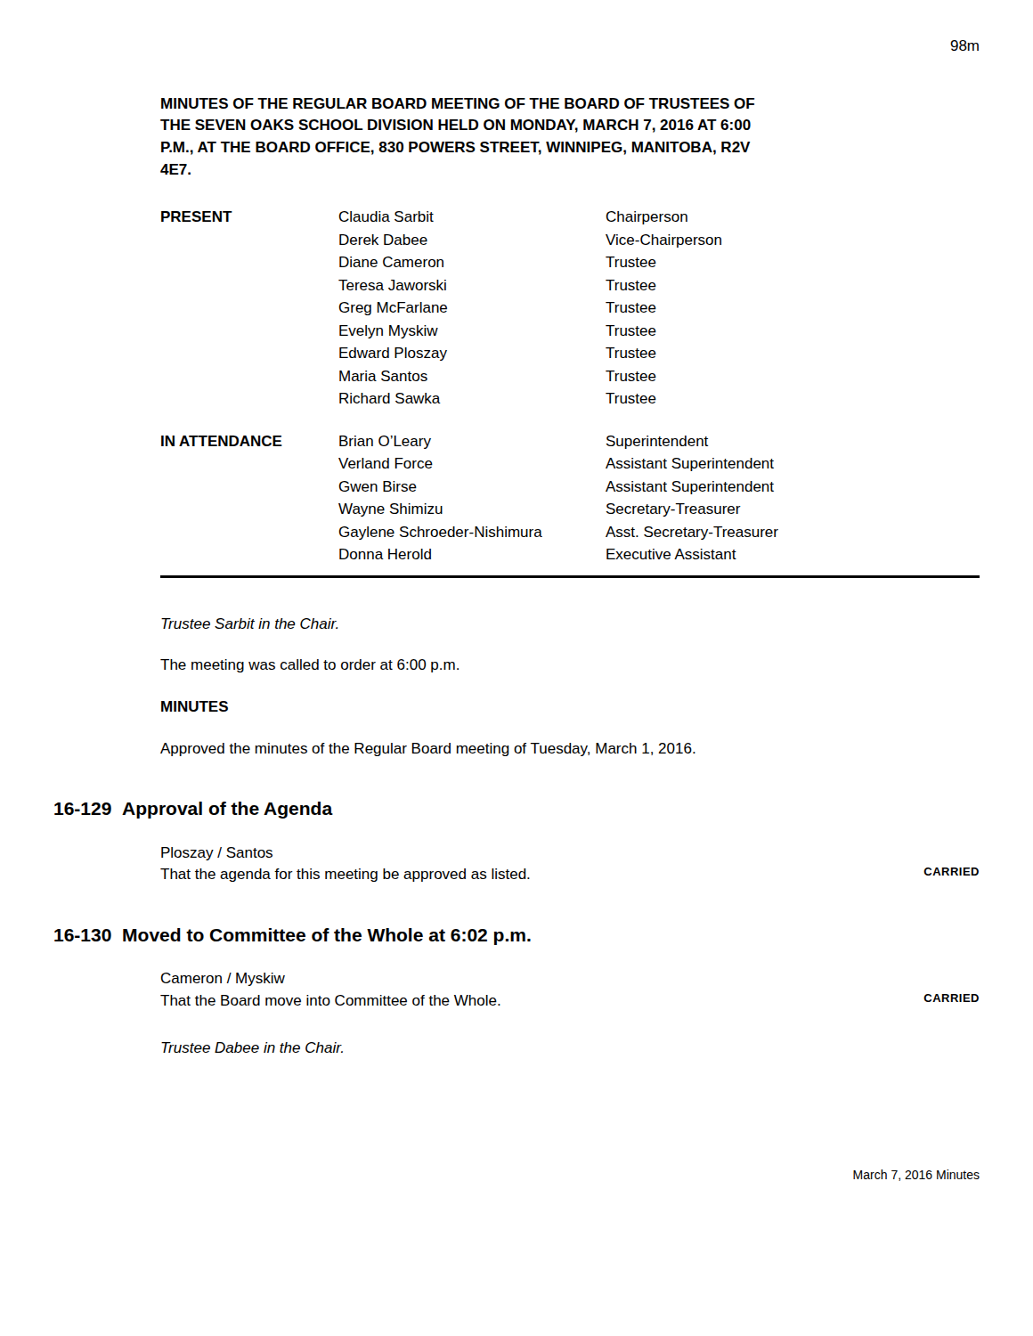98m
MINUTES OF THE REGULAR BOARD MEETING OF THE BOARD OF TRUSTEES OF THE SEVEN OAKS SCHOOL DIVISION HELD ON MONDAY, MARCH 7, 2016 AT 6:00 P.M., AT THE BOARD OFFICE, 830 POWERS STREET, WINNIPEG, MANITOBA, R2V 4E7.
| PRESENT | Claudia Sarbit | Chairperson |
| | Derek Dabee | Vice-Chairperson |
| | Diane Cameron | Trustee |
| | Teresa Jaworski | Trustee |
| | Greg McFarlane | Trustee |
| | Evelyn Myskiw | Trustee |
| | Edward Ploszay | Trustee |
| | Maria Santos | Trustee |
| | Richard Sawka | Trustee |
| IN ATTENDANCE | Brian O’Leary | Superintendent |
| | Verland Force | Assistant Superintendent |
| | Gwen Birse | Assistant Superintendent |
| | Wayne Shimizu | Secretary-Treasurer |
| | Gaylene Schroeder-Nishimura | Asst. Secretary-Treasurer |
| | Donna Herold | Executive Assistant |
Trustee Sarbit in the Chair.
The meeting was called to order at 6:00 p.m.
MINUTES
Approved the minutes of the Regular Board meeting of Tuesday, March 1, 2016.
16-129 Approval of the Agenda
Ploszay / Santos
That the agenda for this meeting be approved as listed. CARRIED
16-130 Moved to Committee of the Whole at 6:02 p.m.
Cameron / Myskiw
That the Board move into Committee of the Whole. CARRIED
Trustee Dabee in the Chair.
March 7, 2016 Minutes